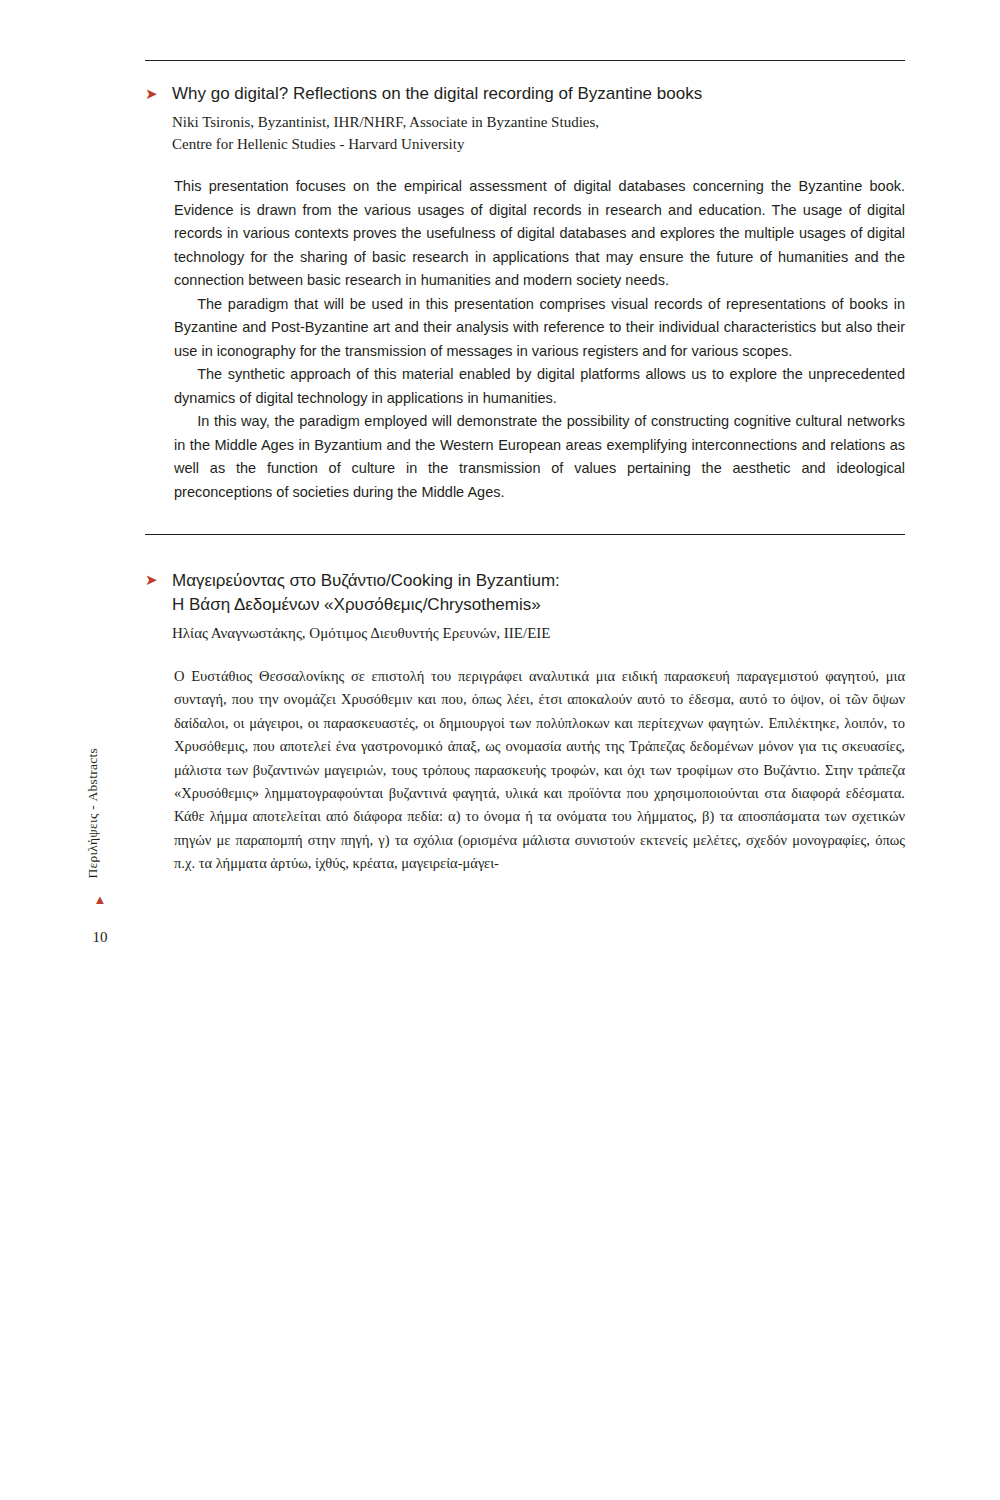➤
Why go digital? Reflections on the digital recording of Byzantine books
Niki Tsironis, Byzantinist, IHR/NHRF, Associate in Byzantine Studies,
Centre for Hellenic Studies - Harvard University
This presentation focuses on the empirical assessment of digital databases concerning the Byzantine book. Evidence is drawn from the various usages of digital records in research and education. The usage of digital records in various contexts proves the usefulness of digital databases and explores the multiple usages of digital technology for the sharing of basic research in applications that may ensure the future of humanities and the connection between basic research in humanities and modern society needs.
The paradigm that will be used in this presentation comprises visual records of representations of books in Byzantine and Post-Byzantine art and their analysis with reference to their individual characteristics but also their use in iconography for the transmission of messages in various registers and for various scopes.
The synthetic approach of this material enabled by digital platforms allows us to explore the unprecedented dynamics of digital technology in applications in humanities.
In this way, the paradigm employed will demonstrate the possibility of constructing cognitive cultural networks in the Middle Ages in Byzantium and the Western European areas exemplifying interconnections and relations as well as the function of culture in the transmission of values pertaining the aesthetic and ideological preconceptions of societies during the Middle Ages.
➤
Μαγειρεύοντας στο Βυζάντιο/Cooking in Byzantium:
Η Βάση Δεδομένων «Χρυσόθεμις/Chrysothemis»
Ηλίας Αναγνωστάκης, Ομότιμος Διευθυντής Ερευνών, ΙΙΕ/ΕΙΕ
Ο Ευστάθιος Θεσσαλονίκης σε επιστολή του περιγράφει αναλυτικά μια ειδική παρασκευή παραγεμιστού φαγητού, μια συνταγή, που την ονομάζει Χρυσόθεμιν και που, όπως λέει, έτσι αποκαλούν αυτό το έδεσμα, αυτό το όψον, οἱ τῶν ὄψων δαίδαλοι, οι μάγειροι, οι παρασκευαστές, οι δημιουργοί των πολύπλοκων και περίτεχνων φαγητών. Επιλέκτηκε, λοιπόν, το Χρυσόθεμις, που αποτελεί ένα γαστρονομικό άπαξ, ως ονομασία αυτής της Τράπεζας δεδομένων μόνον για τις σκευασίες, μάλιστα των βυζαντινών μαγειριών, τους τρόπους παρασκευής τροφών, και όχι των τροφίμων στο Βυζάντιο. Στην τράπεζα «Χρυσόθεμις» λημματογραφούνται βυζαντινά φαγητά, υλικά και προϊόντα που χρησιμοποιούνται στα διαφορά εδέσματα. Κάθε λήμμα αποτελείται από διάφορα πεδία: α) το όνομα ή τα ονόματα του λήμματος, β) τα αποσπάσματα των σχετικών πηγών με παραπομπή στην πηγή, γ) τα σχόλια (ορισμένα μάλιστα συνιστούν εκτενείς μελέτες, σχεδόν μονογραφίες, όπως π.χ. τα λήμματα ἀρτύω, ἰχθύς, κρέατα, μαγειρεία-μάγει-
Περιλήψεις - Abstracts
▲
10